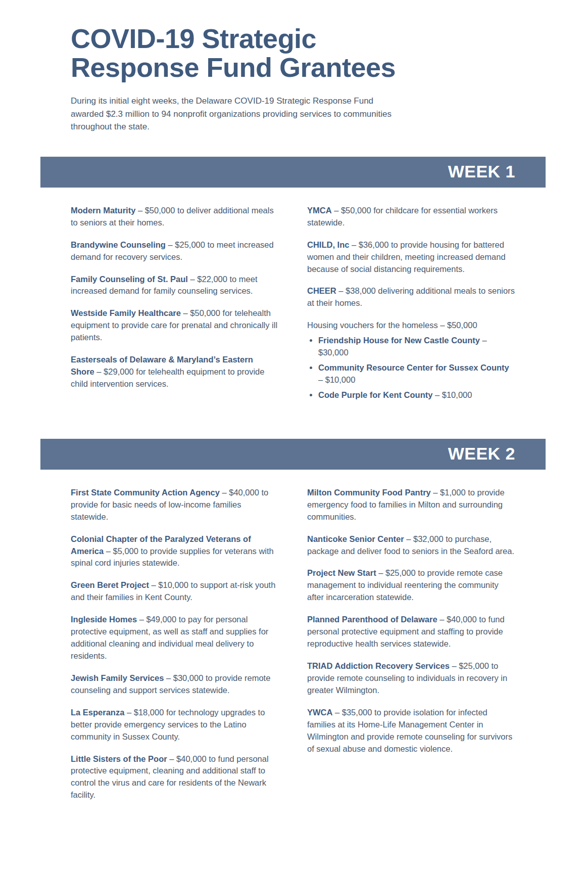COVID-19 Strategic
Response Fund Grantees
During its initial eight weeks, the Delaware COVID-19 Strategic Response Fund awarded $2.3 million to 94 nonprofit organizations providing services to communities throughout the state.
WEEK 1
Modern Maturity – $50,000 to deliver additional meals to seniors at their homes.
Brandywine Counseling – $25,000 to meet increased demand for recovery services.
Family Counseling of St. Paul – $22,000 to meet increased demand for family counseling services.
Westside Family Healthcare – $50,000 for telehealth equipment to provide care for prenatal and chronically ill patients.
Easterseals of Delaware & Maryland’s Eastern Shore – $29,000 for telehealth equipment to provide child intervention services.
YMCA – $50,000 for childcare for essential workers statewide.
CHILD, Inc – $36,000 to provide housing for battered women and their children, meeting increased demand because of social distancing requirements.
CHEER – $38,000 delivering additional meals to seniors at their homes.
Housing vouchers for the homeless – $50,000
Friendship House for New Castle County – $30,000
Community Resource Center for Sussex County – $10,000
Code Purple for Kent County – $10,000
WEEK 2
First State Community Action Agency – $40,000 to provide for basic needs of low-income families statewide.
Colonial Chapter of the Paralyzed Veterans of America – $5,000 to provide supplies for veterans with spinal cord injuries statewide.
Green Beret Project – $10,000 to support at-risk youth and their families in Kent County.
Ingleside Homes – $49,000 to pay for personal protective equipment, as well as staff and supplies for additional cleaning and individual meal delivery to residents.
Jewish Family Services – $30,000 to provide remote counseling and support services statewide.
La Esperanza – $18,000 for technology upgrades to better provide emergency services to the Latino community in Sussex County.
Little Sisters of the Poor – $40,000 to fund personal protective equipment, cleaning and additional staff to control the virus and care for residents of the Newark facility.
Milton Community Food Pantry – $1,000 to provide emergency food to families in Milton and surrounding communities.
Nanticoke Senior Center – $32,000 to purchase, package and deliver food to seniors in the Seaford area.
Project New Start – $25,000 to provide remote case management to individual reentering the community after incarceration statewide.
Planned Parenthood of Delaware – $40,000 to fund personal protective equipment and staffing to provide reproductive health services statewide.
TRIAD Addiction Recovery Services – $25,000 to provide remote counseling to individuals in recovery in greater Wilmington.
YWCA – $35,000 to provide isolation for infected families at its Home-Life Management Center in Wilmington and provide remote counseling for survivors of sexual abuse and domestic violence.